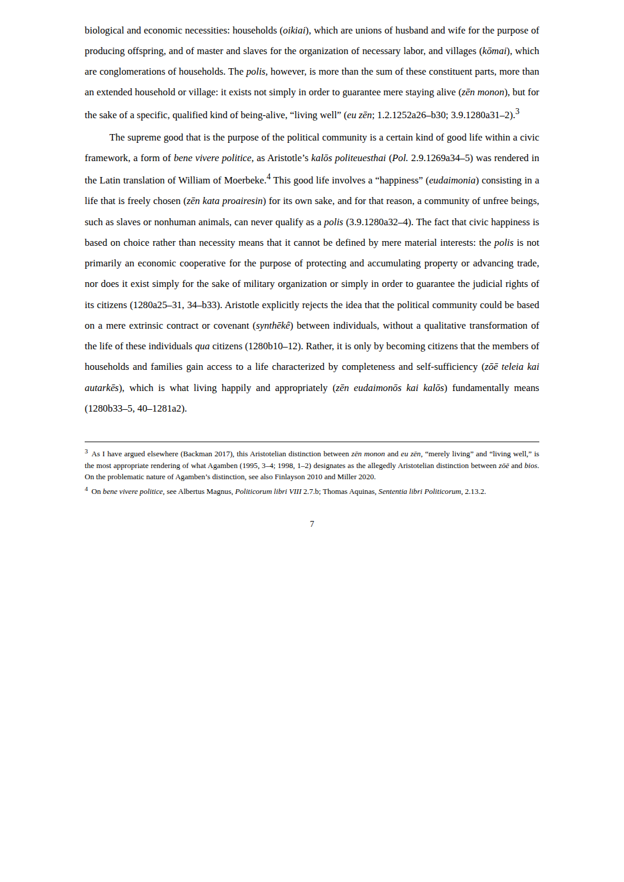biological and economic necessities: households (oikiai), which are unions of husband and wife for the purpose of producing offspring, and of master and slaves for the organization of necessary labor, and villages (kōmai), which are conglomerations of households. The polis, however, is more than the sum of these constituent parts, more than an extended household or village: it exists not simply in order to guarantee mere staying alive (zēn monon), but for the sake of a specific, qualified kind of being-alive, “living well” (eu zēn; 1.2.1252a26–b30; 3.9.1280a31–2).3
The supreme good that is the purpose of the political community is a certain kind of good life within a civic framework, a form of bene vivere politice, as Aristotle’s kalōs politeuesthai (Pol. 2.9.1269a34–5) was rendered in the Latin translation of William of Moerbeke.4 This good life involves a “happiness” (eudaimonia) consisting in a life that is freely chosen (zēn kata proairesin) for its own sake, and for that reason, a community of unfree beings, such as slaves or nonhuman animals, can never qualify as a polis (3.9.1280a32–4). The fact that civic happiness is based on choice rather than necessity means that it cannot be defined by mere material interests: the polis is not primarily an economic cooperative for the purpose of protecting and accumulating property or advancing trade, nor does it exist simply for the sake of military organization or simply in order to guarantee the judicial rights of its citizens (1280a25–31, 34–b33). Aristotle explicitly rejects the idea that the political community could be based on a mere extrinsic contract or covenant (synthēkê) between individuals, without a qualitative transformation of the life of these individuals qua citizens (1280b10–12). Rather, it is only by becoming citizens that the members of households and families gain access to a life characterized by completeness and self-sufficiency (zōē teleia kai autarkēs), which is what living happily and appropriately (zēn eudaimonōs kai kalōs) fundamentally means (1280b33–5, 40–1281a2).
3 As I have argued elsewhere (Backman 2017), this Aristotelian distinction between zēn monon and eu zēn, “merely living” and “living well,” is the most appropriate rendering of what Agamben (1995, 3–4; 1998, 1–2) designates as the allegedly Aristotelian distinction between zōē and bios. On the problematic nature of Agamben’s distinction, see also Finlayson 2010 and Miller 2020.
4 On bene vivere politice, see Albertus Magnus, Politicorum libri VIII 2.7.b; Thomas Aquinas, Sententia libri Politicorum, 2.13.2.
7